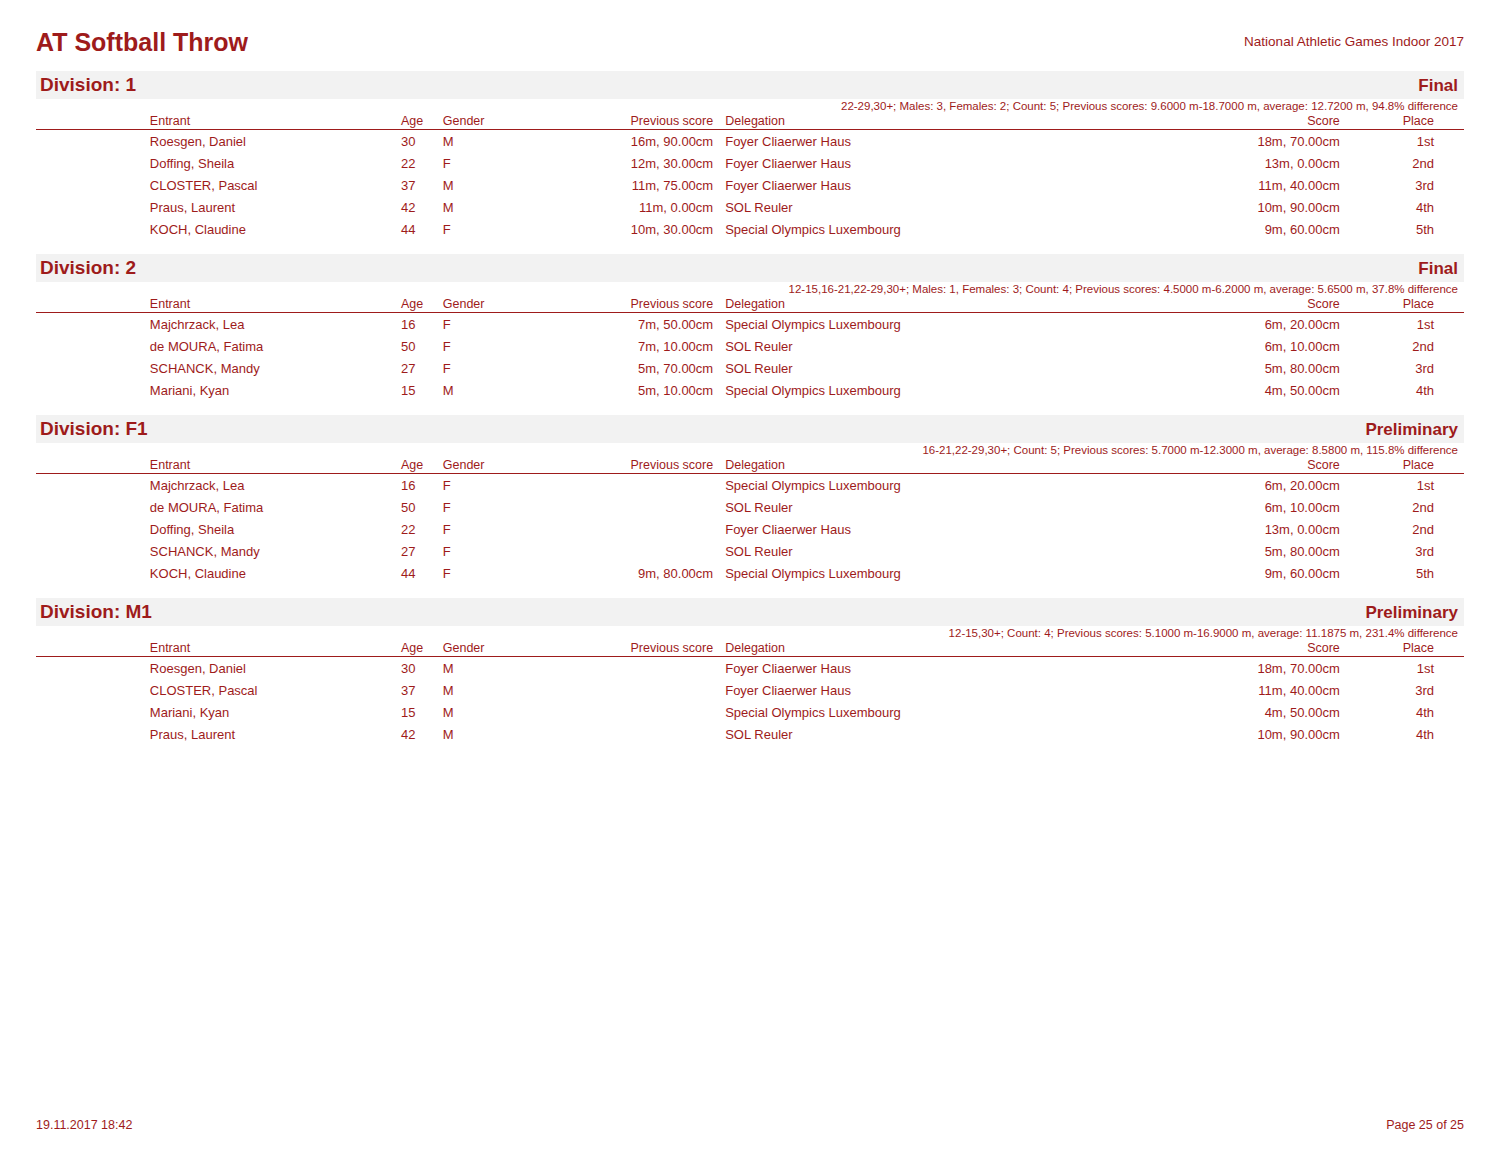AT Softball Throw
National Athletic Games Indoor 2017
Division: 1
Final
22-29,30+; Males: 3, Females: 2; Count: 5; Previous scores: 9.6000 m-18.7000 m, average: 12.7200 m, 94.8% difference
| | Entrant | Age | Gender | Previous score | Delegation | Score | Place |
| --- | --- | --- | --- | --- | --- | --- | --- |
| | Roesgen, Daniel | 30 | M | 16m, 90.00cm | Foyer Cliaerwer Haus | 18m, 70.00cm | 1st |
| | Doffing, Sheila | 22 | F | 12m, 30.00cm | Foyer Cliaerwer Haus | 13m, 0.00cm | 2nd |
| | CLOSTER, Pascal | 37 | M | 11m, 75.00cm | Foyer Cliaerwer Haus | 11m, 40.00cm | 3rd |
| | Praus, Laurent | 42 | M | 11m, 0.00cm | SOL Reuler | 10m, 90.00cm | 4th |
| | KOCH, Claudine | 44 | F | 10m, 30.00cm | Special Olympics Luxembourg | 9m, 60.00cm | 5th |
Division: 2
Final
12-15,16-21,22-29,30+; Males: 1, Females: 3; Count: 4; Previous scores: 4.5000 m-6.2000 m, average: 5.6500 m, 37.8% difference
| | Entrant | Age | Gender | Previous score | Delegation | Score | Place |
| --- | --- | --- | --- | --- | --- | --- | --- |
| | Majchrzack, Lea | 16 | F | 7m, 50.00cm | Special Olympics Luxembourg | 6m, 20.00cm | 1st |
| | de MOURA, Fatima | 50 | F | 7m, 10.00cm | SOL Reuler | 6m, 10.00cm | 2nd |
| | SCHANCK, Mandy | 27 | F | 5m, 70.00cm | SOL Reuler | 5m, 80.00cm | 3rd |
| | Mariani, Kyan | 15 | M | 5m, 10.00cm | Special Olympics Luxembourg | 4m, 50.00cm | 4th |
Division: F1
Preliminary
16-21,22-29,30+; Count: 5; Previous scores: 5.7000 m-12.3000 m, average: 8.5800 m, 115.8% difference
| | Entrant | Age | Gender | Previous score | Delegation | Score | Place |
| --- | --- | --- | --- | --- | --- | --- | --- |
| | Majchrzack, Lea | 16 | F | | Special Olympics Luxembourg | 6m, 20.00cm | 1st |
| | de MOURA, Fatima | 50 | F | | SOL Reuler | 6m, 10.00cm | 2nd |
| | Doffing, Sheila | 22 | F | | Foyer Cliaerwer Haus | 13m, 0.00cm | 2nd |
| | SCHANCK, Mandy | 27 | F | | SOL Reuler | 5m, 80.00cm | 3rd |
| | KOCH, Claudine | 44 | F | 9m, 80.00cm | Special Olympics Luxembourg | 9m, 60.00cm | 5th |
Division: M1
Preliminary
12-15,30+; Count: 4; Previous scores: 5.1000 m-16.9000 m, average: 11.1875 m, 231.4% difference
| | Entrant | Age | Gender | Previous score | Delegation | Score | Place |
| --- | --- | --- | --- | --- | --- | --- | --- |
| | Roesgen, Daniel | 30 | M | | Foyer Cliaerwer Haus | 18m, 70.00cm | 1st |
| | CLOSTER, Pascal | 37 | M | | Foyer Cliaerwer Haus | 11m, 40.00cm | 3rd |
| | Mariani, Kyan | 15 | M | | Special Olympics Luxembourg | 4m, 50.00cm | 4th |
| | Praus, Laurent | 42 | M | | SOL Reuler | 10m, 90.00cm | 4th |
19.11.2017 18:42
Page 25 of 25